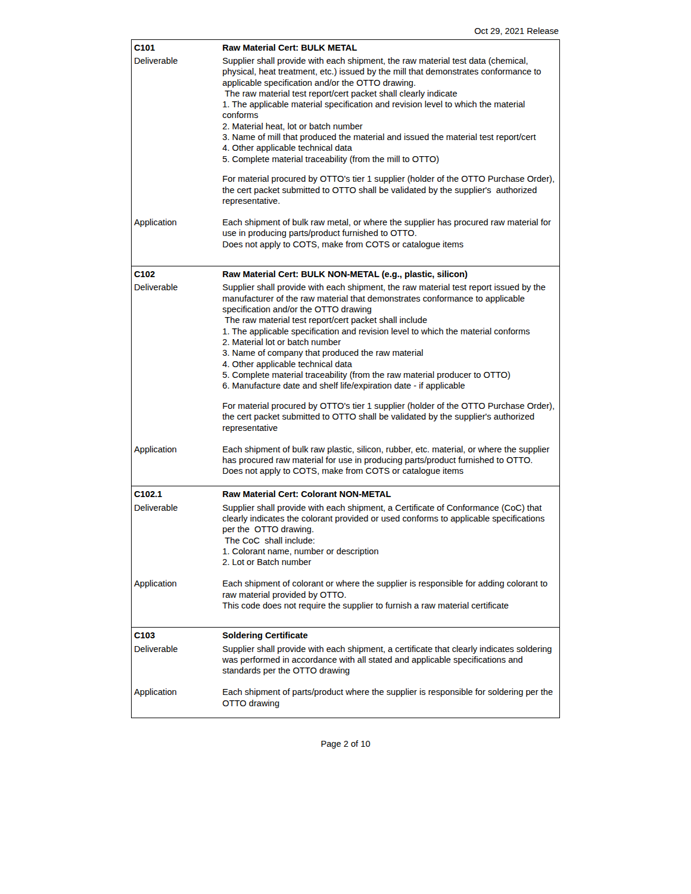Oct 29, 2021 Release
| C101 | Raw Material Cert: BULK METAL |
| Deliverable | Supplier shall provide with each shipment, the raw material test data (chemical, physical, heat treatment, etc.) issued by the mill that demonstrates conformance to applicable specification and/or the OTTO drawing. The raw material test report/cert packet shall clearly indicate 1. The applicable material specification and revision level to which the material conforms 2. Material heat, lot or batch number 3. Name of mill that produced the material and issued the material test report/cert 4. Other applicable technical data 5. Complete material traceability (from the mill to OTTO) For material procured by OTTO's tier 1 supplier (holder of the OTTO Purchase Order), the cert packet submitted to OTTO shall be validated by the supplier's authorized representative. |
| Application | Each shipment of bulk raw metal, or where the supplier has procured raw material for use in producing parts/product furnished to OTTO. Does not apply to COTS, make from COTS or catalogue items |
| C102 | Raw Material Cert: BULK NON-METAL (e.g., plastic, silicon) |
| Deliverable | Supplier shall provide with each shipment, the raw material test report issued by the manufacturer of the raw material that demonstrates conformance to applicable specification and/or the OTTO drawing The raw material test report/cert packet shall include 1. The applicable specification and revision level to which the material conforms 2. Material lot or batch number 3. Name of company that produced the raw material 4. Other applicable technical data 5. Complete material traceability (from the raw material producer to OTTO) 6. Manufacture date and shelf life/expiration date - if applicable For material procured by OTTO's tier 1 supplier (holder of the OTTO Purchase Order), the cert packet submitted to OTTO shall be validated by the supplier's authorized representative |
| Application | Each shipment of bulk raw plastic, silicon, rubber, etc. material, or where the supplier has procured raw material for use in producing parts/product furnished to OTTO. Does not apply to COTS, make from COTS or catalogue items |
| C102.1 | Raw Material Cert: Colorant NON-METAL |
| Deliverable | Supplier shall provide with each shipment, a Certificate of Conformance (CoC) that clearly indicates the colorant provided or used conforms to applicable specifications per the OTTO drawing. The CoC shall include: 1. Colorant name, number or description 2. Lot or Batch number |
| Application | Each shipment of colorant or where the supplier is responsible for adding colorant to raw material provided by OTTO. This code does not require the supplier to furnish a raw material certificate |
| C103 | Soldering Certificate |
| Deliverable | Supplier shall provide with each shipment, a certificate that clearly indicates soldering was performed in accordance with all stated and applicable specifications and standards per the OTTO drawing |
| Application | Each shipment of parts/product where the supplier is responsible for soldering per the OTTO drawing |
Page 2 of 10